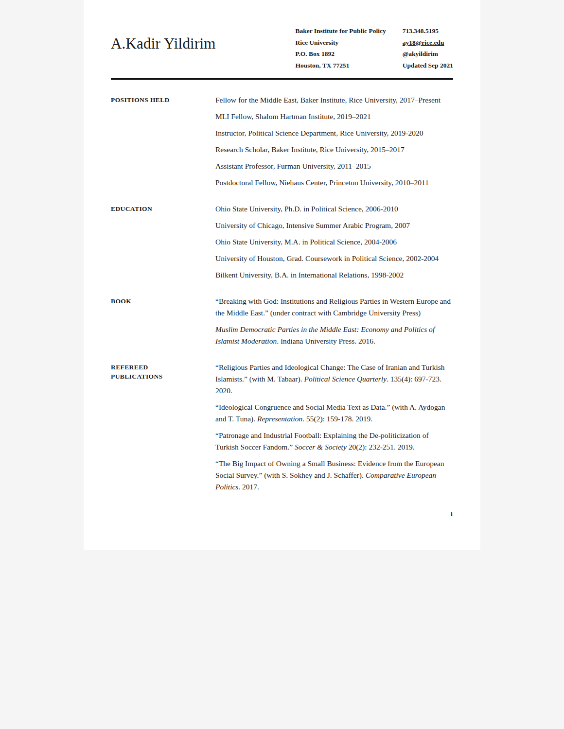A.Kadir Yildirim
Baker Institute for Public Policy
Rice University
P.O. Box 1892
Houston, TX 77251
713.348.5195
ay18@rice.edu
@akyildirim
Updated Sep 2021
POSITIONS HELD
Fellow for the Middle East, Baker Institute, Rice University, 2017–Present
MLI Fellow, Shalom Hartman Institute, 2019–2021
Instructor, Political Science Department, Rice University, 2019-2020
Research Scholar, Baker Institute, Rice University, 2015–2017
Assistant Professor, Furman University, 2011–2015
Postdoctoral Fellow, Niehaus Center, Princeton University, 2010–2011
EDUCATION
Ohio State University, Ph.D. in Political Science, 2006-2010
University of Chicago, Intensive Summer Arabic Program, 2007
Ohio State University, M.A. in Political Science, 2004-2006
University of Houston, Grad. Coursework in Political Science, 2002-2004
Bilkent University, B.A. in International Relations, 1998-2002
BOOK
“Breaking with God: Institutions and Religious Parties in Western Europe and the Middle East.” (under contract with Cambridge University Press)
Muslim Democratic Parties in the Middle East: Economy and Politics of Islamist Moderation. Indiana University Press. 2016.
REFEREED
PUBLICATIONS
“Religious Parties and Ideological Change: The Case of Iranian and Turkish Islamists.” (with M. Tabaar). Political Science Quarterly. 135(4): 697-723. 2020.
“Ideological Congruence and Social Media Text as Data.” (with A. Aydogan and T. Tuna). Representation. 55(2): 159-178. 2019.
“Patronage and Industrial Football: Explaining the De-politicization of Turkish Soccer Fandom.” Soccer & Society 20(2): 232-251. 2019.
“The Big Impact of Owning a Small Business: Evidence from the European Social Survey.” (with S. Sokhey and J. Schaffer). Comparative European Politics. 2017.
1